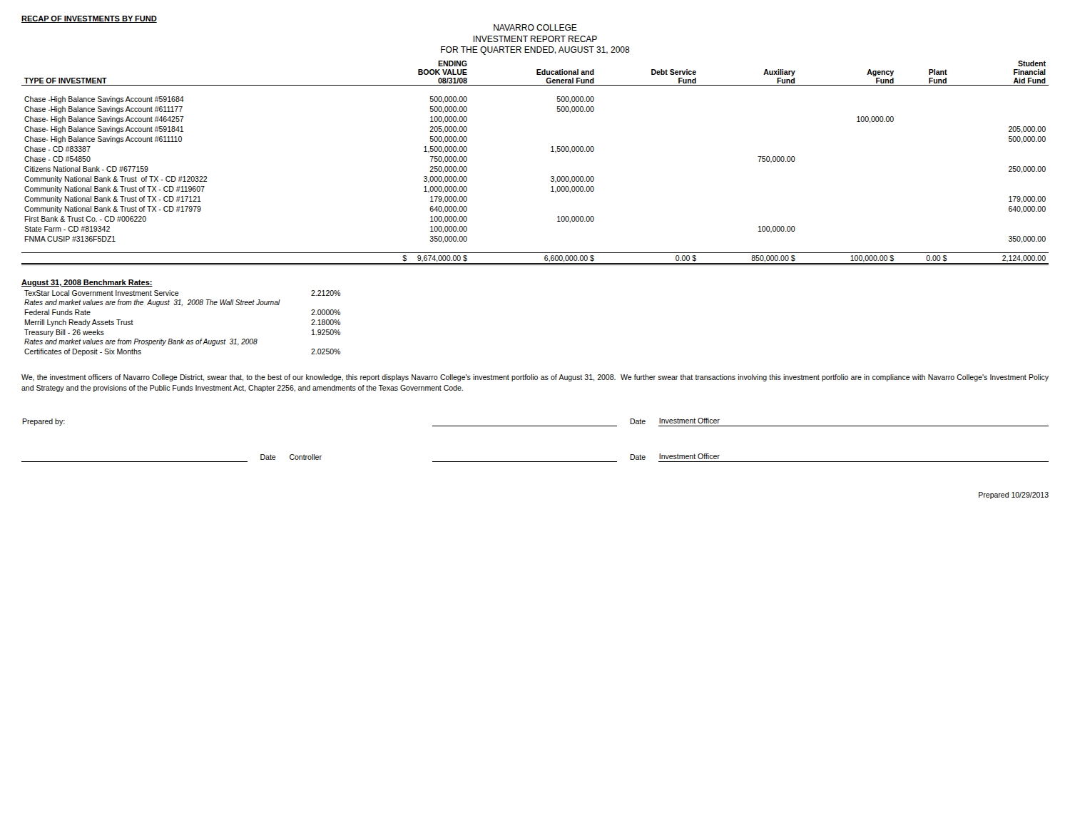RECAP OF INVESTMENTS BY FUND
NAVARRO COLLEGE
INVESTMENT REPORT RECAP
FOR THE QUARTER ENDED, AUGUST 31, 2008
| | ENDING | | | | | | Student |
| --- | --- | --- | --- | --- | --- | --- | --- |
| | BOOK VALUE | Educational and | Debt Service | Auxiliary | Agency | Plant | Financial |
| TYPE OF INVESTMENT | 08/31/08 | General Fund | Fund | Fund | Fund | Fund | Aid Fund |
| Chase -High Balance Savings Account #591684 | 500,000.00 | 500,000.00 | | | | | |
| Chase -High Balance Savings Account #611177 | 500,000.00 | 500,000.00 | | | | | |
| Chase- High Balance Savings Account #464257 | 100,000.00 | | | | 100,000.00 | | |
| Chase- High Balance Savings Account #591841 | 205,000.00 | | | | | | 205,000.00 |
| Chase- High Balance Savings Account #611110 | 500,000.00 | | | | | | 500,000.00 |
| Chase - CD #83387 | 1,500,000.00 | 1,500,000.00 | | | | | |
| Chase - CD #54850 | 750,000.00 | | | 750,000.00 | | | |
| Citizens National Bank - CD #677159 | 250,000.00 | | | | | | 250,000.00 |
| Community National Bank & Trust of TX - CD #120322 | 3,000,000.00 | 3,000,000.00 | | | | | |
| Community National Bank & Trust of TX - CD #119607 | 1,000,000.00 | 1,000,000.00 | | | | | |
| Community National Bank & Trust of TX - CD #17121 | 179,000.00 | | | | | | 179,000.00 |
| Community National Bank & Trust of TX - CD #17979 | 640,000.00 | | | | | | 640,000.00 |
| First Bank & Trust Co. - CD #006220 | 100,000.00 | 100,000.00 | | | | | |
| State Farm - CD #819342 | 100,000.00 | | | 100,000.00 | | | |
| FNMA CUSIP #3136F5DZ1 | 350,000.00 | | | | | | 350,000.00 |
| | $ 9,674,000.00 $ | 6,600,000.00 $ | 0.00 $ | 850,000.00 $ | 100,000.00 $ | 0.00 $ | 2,124,000.00 |
August 31, 2008 Benchmark Rates:
| TexStar Local Government Investment Service | 2.2120% |
| Rates and market values are from the August 31, 2008 The Wall Street Journal | |
| Federal Funds Rate | 2.0000% |
| Merrill Lynch Ready Assets Trust | 2.1800% |
| Treasury Bill - 26 weeks | 1.9250% |
| Rates and market values are from Prosperity Bank as of August 31, 2008 | |
| Certificates of Deposit - Six Months | 2.0250% |
We, the investment officers of Navarro College District, swear that, to the best of our knowledge, this report displays Navarro College's investment portfolio as of August 31, 2008. We further swear that transactions involving this investment portfolio are in compliance with Navarro College's Investment Policy and Strategy and the provisions of the Public Funds Investment Act, Chapter 2256, and amendments of the Texas Government Code.
| Prepared by: | | Date | Investment Officer |
| | Date | Controller | | Date | Investment Officer |
Prepared 10/29/2013